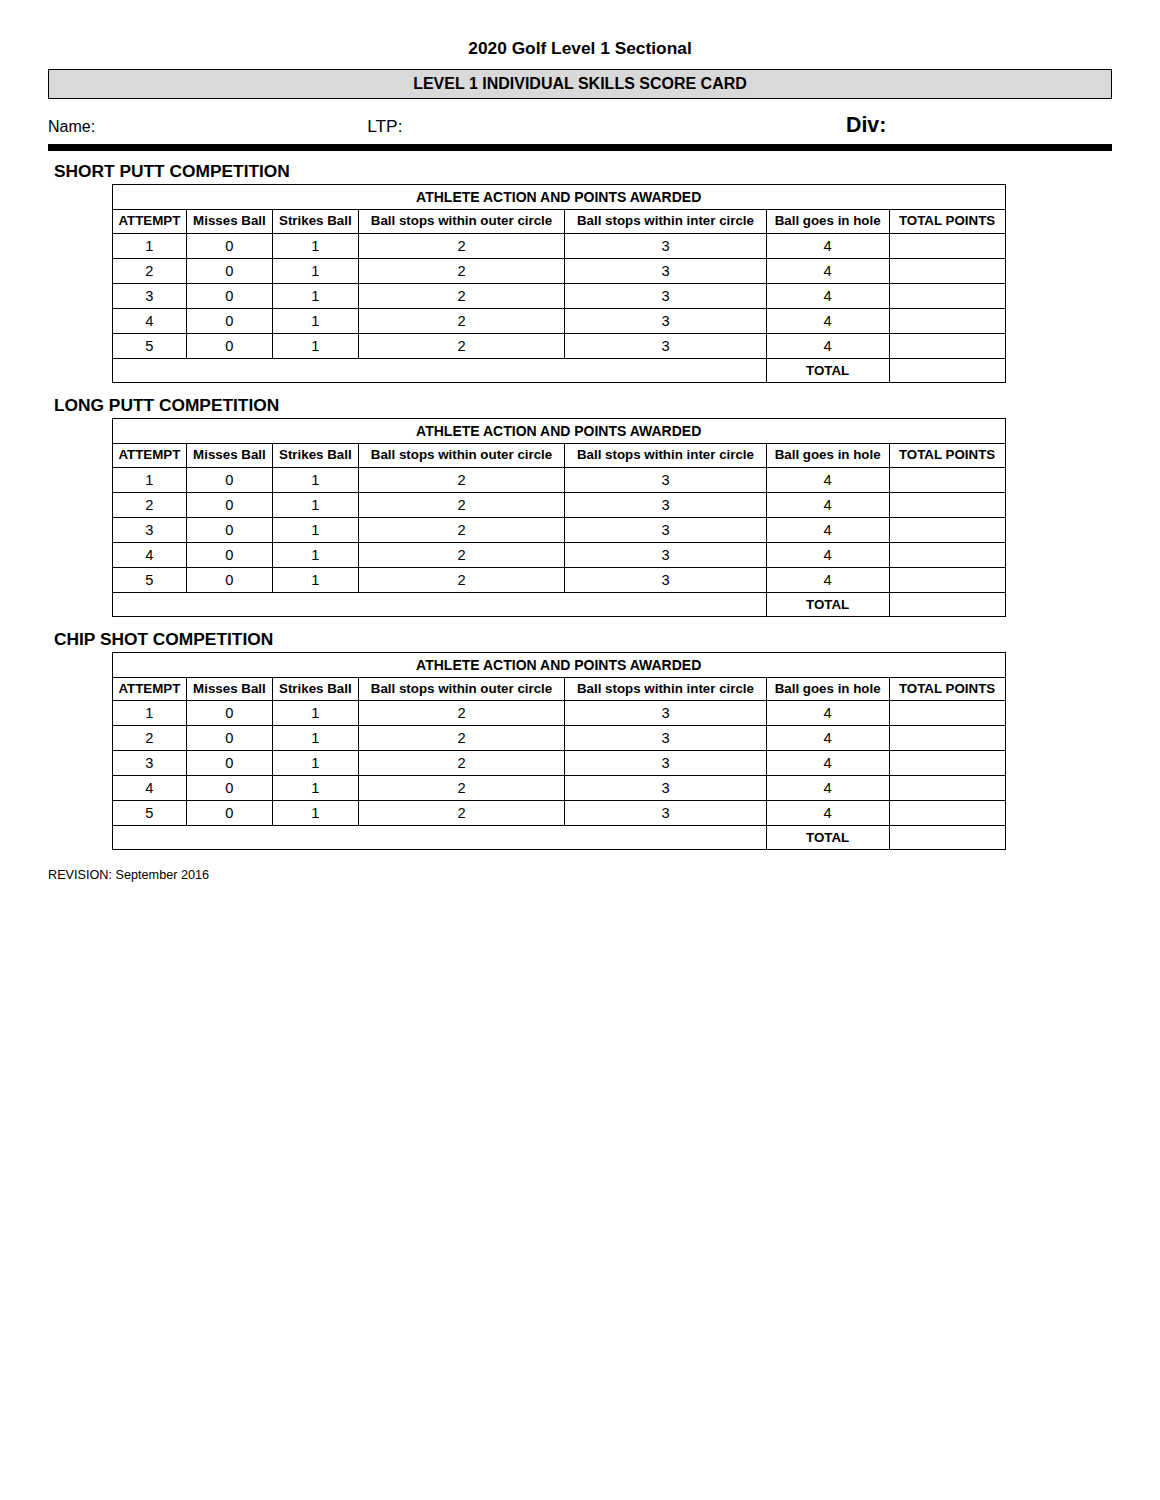2020 Golf Level 1 Sectional
LEVEL 1 INDIVIDUAL SKILLS SCORE CARD
Name:
LTP:
Div:
SHORT PUTT COMPETITION
| ATHLETE ACTION AND POINTS AWARDED |
| --- |
| ATTEMPT | Misses Ball | Strikes Ball | Ball stops within outer circle | Ball stops within inter circle | Ball goes in hole | TOTAL POINTS |
| 1 | 0 | 1 | 2 | 3 | 4 | |
| 2 | 0 | 1 | 2 | 3 | 4 | |
| 3 | 0 | 1 | 2 | 3 | 4 | |
| 4 | 0 | 1 | 2 | 3 | 4 | |
| 5 | 0 | 1 | 2 | 3 | 4 | |
| | TOTAL | |
LONG PUTT COMPETITION
| ATHLETE ACTION AND POINTS AWARDED |
| --- |
| ATTEMPT | Misses Ball | Strikes Ball | Ball stops within outer circle | Ball stops within inter circle | Ball goes in hole | TOTAL POINTS |
| 1 | 0 | 1 | 2 | 3 | 4 | |
| 2 | 0 | 1 | 2 | 3 | 4 | |
| 3 | 0 | 1 | 2 | 3 | 4 | |
| 4 | 0 | 1 | 2 | 3 | 4 | |
| 5 | 0 | 1 | 2 | 3 | 4 | |
| | TOTAL | |
CHIP SHOT COMPETITION
| ATHLETE ACTION AND POINTS AWARDED |
| --- |
| ATTEMPT | Misses Ball | Strikes Ball | Ball stops within outer circle | Ball stops within inter circle | Ball goes in hole | TOTAL POINTS |
| 1 | 0 | 1 | 2 | 3 | 4 | |
| 2 | 0 | 1 | 2 | 3 | 4 | |
| 3 | 0 | 1 | 2 | 3 | 4 | |
| 4 | 0 | 1 | 2 | 3 | 4 | |
| 5 | 0 | 1 | 2 | 3 | 4 | |
| | TOTAL | |
REVISION: September 2016